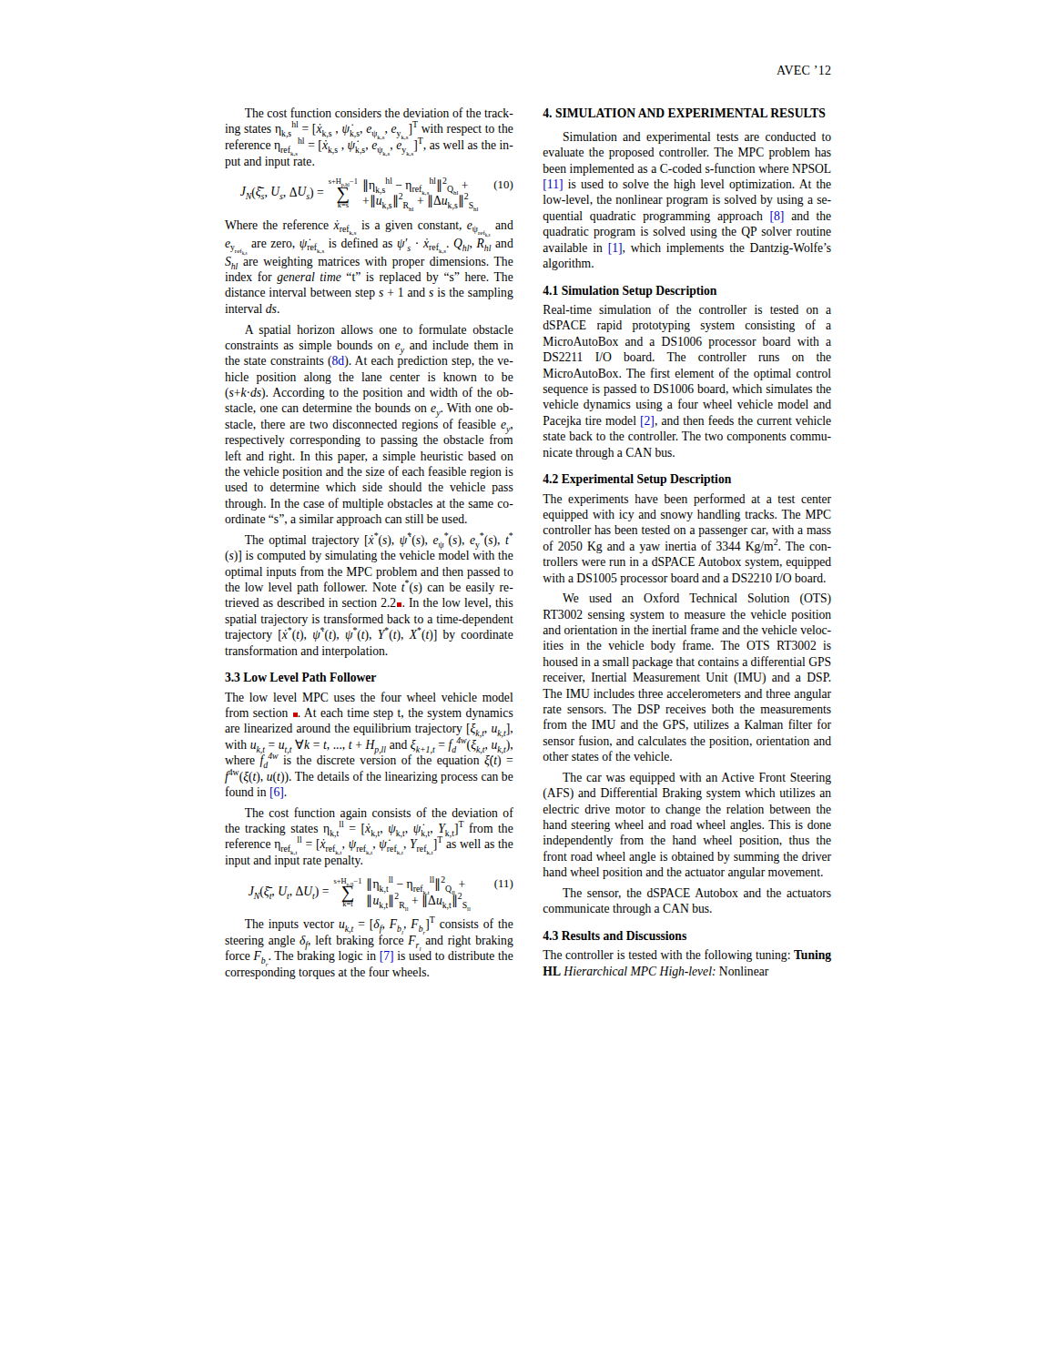AVEC ’12
The cost function considers the deviation of the tracking states ηk,shl = [ẋk,s , ψ̇k,s, eψk,s, eyk,s]T with respect to the reference ηrefk,shl = [ẋk,s , ψ̇k,s, eψk,s, eyk,s]T, as well as the input and input rate.
(10) JN(ξ̄s, Us, ΔUs) = s+Hp,hl−1 ∑ k=s ∥ηk,shl − ηrefk,shl∥2Qhl + +∥uk,s∥2Rhl + ∥Δuk,s∥2Shl
Where the reference ẋrefk,s is a given constant, eψrefk,s and eyrefk,s are zero, ψ̇refk,s is defined as ψ′s · ẋrefk,s. Qhl, Rhl and Shl are weighting matrices with proper dimensions. The index for general time “t” is replaced by “s” here. The distance interval between step s + 1 and s is the sampling interval ds.
A spatial horizon allows one to formulate obstacle constraints as simple bounds on ey and include them in the state constraints (8d). At each prediction step, the vehicle position along the lane center is known to be (s+k·ds). According to the position and width of the obstacle, one can determine the bounds on ey. With one obstacle, there are two disconnected regions of feasible ey, respectively corresponding to passing the obstacle from left and right. In this paper, a simple heuristic based on the vehicle position and the size of each feasible region is used to determine which side should the vehicle pass through. In the case of multiple obstacles at the same coordinate “s”, a similar approach can still be used.
The optimal trajectory [ẋ*(s), ψ̇*(s), eψ*(s), ey*(s), t*(s)] is computed by simulating the vehicle model with the optimal inputs from the MPC problem and then passed to the low level path follower. Note t*(s) can be easily retrieved as described in section 2.2 . In the low level, this spatial trajectory is transformed back to a time-dependent trajectory [ẋ*(t), ψ̇*(t), ψ*(t), Y*(t), X*(t)] by coordinate transformation and interpolation.
3.3 Low Level Path Follower
The low level MPC uses the four wheel vehicle model from section . At each time step t, the system dynamics are linearized around the equilibrium trajectory [ξk,t, uk,t], with uk,t = ut,t ∀k = t, ..., t + Hp,ll and ξk+1,t = fd4w(ξk,t, uk,t), where fd4w is the discrete version of the equation ξ̇(t) = f4w(ξ(t), u(t)). The details of the linearizing process can be found in [6].
The cost function again consists of the deviation of the tracking states ηk,tll = [ẋk,t, ψk,t, ψ̇k,t, Yk,t]T from the reference ηrefk,tll = [ẋrefk,t, ψrefk,t, ψ̇refk,t, Yrefk,t]T as well as the input and input rate penalty.
(11) JN(ξ̄t, Ut, ΔUt) = s+Hp,ll−1 ∑ k=t ∥ηk,tll − ηrefk,tll∥2Qll + ∥uk,t∥2Rll + ∥Δuk,t∥2Sll
The inputs vector uk,t = [δf, Fbl, Fbr]T consists of the steering angle δf, left braking force Frl and right braking force Fbr. The braking logic in [7] is used to distribute the corresponding torques at the four wheels.
4. SIMULATION AND EXPERIMENTAL RESULTS
Simulation and experimental tests are conducted to evaluate the proposed controller. The MPC problem has been implemented as a C-coded s-function where NPSOL [11] is used to solve the high level optimization. At the low-level, the nonlinear program is solved by using a sequential quadratic programming approach [8] and the quadratic program is solved using the QP solver routine available in [1], which implements the Dantzig-Wolfe’s algorithm.
4.1 Simulation Setup Description
Real-time simulation of the controller is tested on a dSPACE rapid prototyping system consisting of a MicroAutoBox and a DS1006 processor board with a DS2211 I/O board. The controller runs on the MicroAutoBox. The first element of the optimal control sequence is passed to DS1006 board, which simulates the vehicle dynamics using a four wheel vehicle model and Pacejka tire model [2], and then feeds the current vehicle state back to the controller. The two components communicate through a CAN bus.
4.2 Experimental Setup Description
The experiments have been performed at a test center equipped with icy and snowy handling tracks. The MPC controller has been tested on a passenger car, with a mass of 2050 Kg and a yaw inertia of 3344 Kg/m2. The controllers were run in a dSPACE Autobox system, equipped with a DS1005 processor board and a DS2210 I/O board.
We used an Oxford Technical Solution (OTS) RT3002 sensing system to measure the vehicle position and orientation in the inertial frame and the vehicle velocities in the vehicle body frame. The OTS RT3002 is housed in a small package that contains a differential GPS receiver, Inertial Measurement Unit (IMU) and a DSP. The IMU includes three accelerometers and three angular rate sensors. The DSP receives both the measurements from the IMU and the GPS, utilizes a Kalman filter for sensor fusion, and calculates the position, orientation and other states of the vehicle.
The car was equipped with an Active Front Steering (AFS) and Differential Braking system which utilizes an electric drive motor to change the relation between the hand steering wheel and road wheel angles. This is done independently from the hand wheel position, thus the front road wheel angle is obtained by summing the driver hand wheel position and the actuator angular movement.
The sensor, the dSPACE Autobox and the actuators communicate through a CAN bus.
4.3 Results and Discussions
The controller is tested with the following tuning: Tuning HL Hierarchical MPC High-level: Nonlinear